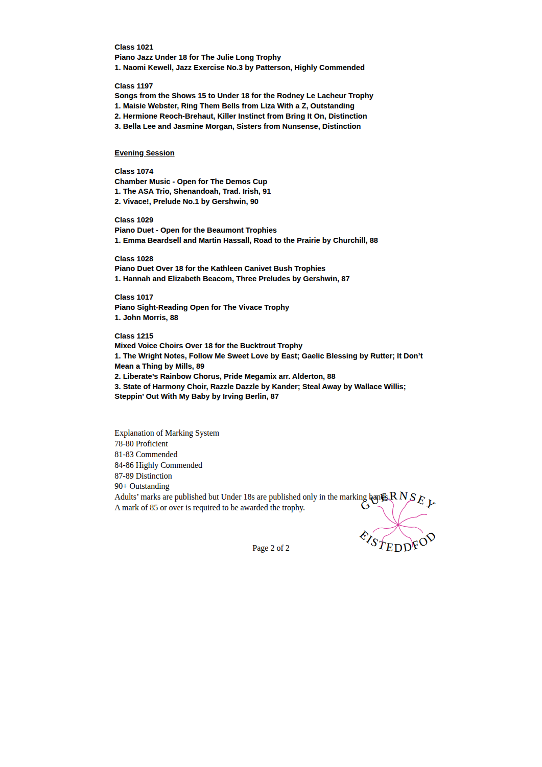Class 1021
Piano Jazz Under 18 for The Julie Long Trophy
1. Naomi Kewell, Jazz Exercise No.3 by Patterson, Highly Commended
Class 1197
Songs from the Shows 15 to Under 18 for the Rodney Le Lacheur Trophy
1. Maisie Webster, Ring Them Bells from Liza With a Z, Outstanding
2. Hermione Reoch-Brehaut, Killer Instinct from Bring It On, Distinction
3. Bella Lee and Jasmine Morgan, Sisters from Nunsense, Distinction
Evening Session
Class 1074
Chamber Music - Open for The Demos Cup
1. The ASA Trio, Shenandoah, Trad. Irish, 91
2. Vivace!, Prelude No.1 by Gershwin, 90
Class 1029
Piano Duet - Open for the Beaumont Trophies
1. Emma Beardsell and Martin Hassall, Road to the Prairie by Churchill, 88
Class 1028
Piano Duet Over 18 for the Kathleen Canivet Bush Trophies
1. Hannah and Elizabeth Beacom, Three Preludes by Gershwin, 87
Class 1017
Piano Sight-Reading Open for The Vivace Trophy
1. John Morris, 88
Class 1215
Mixed Voice Choirs Over 18 for the Bucktrout Trophy
1. The Wright Notes, Follow Me Sweet Love by East; Gaelic Blessing by Rutter; It Don’t Mean a Thing by Mills, 89
2. Liberate’s Rainbow Chorus, Pride Megamix arr. Alderton, 88
3. State of Harmony Choir, Razzle Dazzle by Kander; Steal Away by Wallace Willis; Steppin’ Out With My Baby by Irving Berlin, 87
Explanation of Marking System
78-80 Proficient
81-83 Commended
84-86 Highly Commended
87-89 Distinction
90+ Outstanding
Adults’ marks are published but Under 18s are published only in the marking bands.
A mark of 85 or over is required to be awarded the trophy.
Page 2 of 2
GUERNSEY EISTEDDFOD